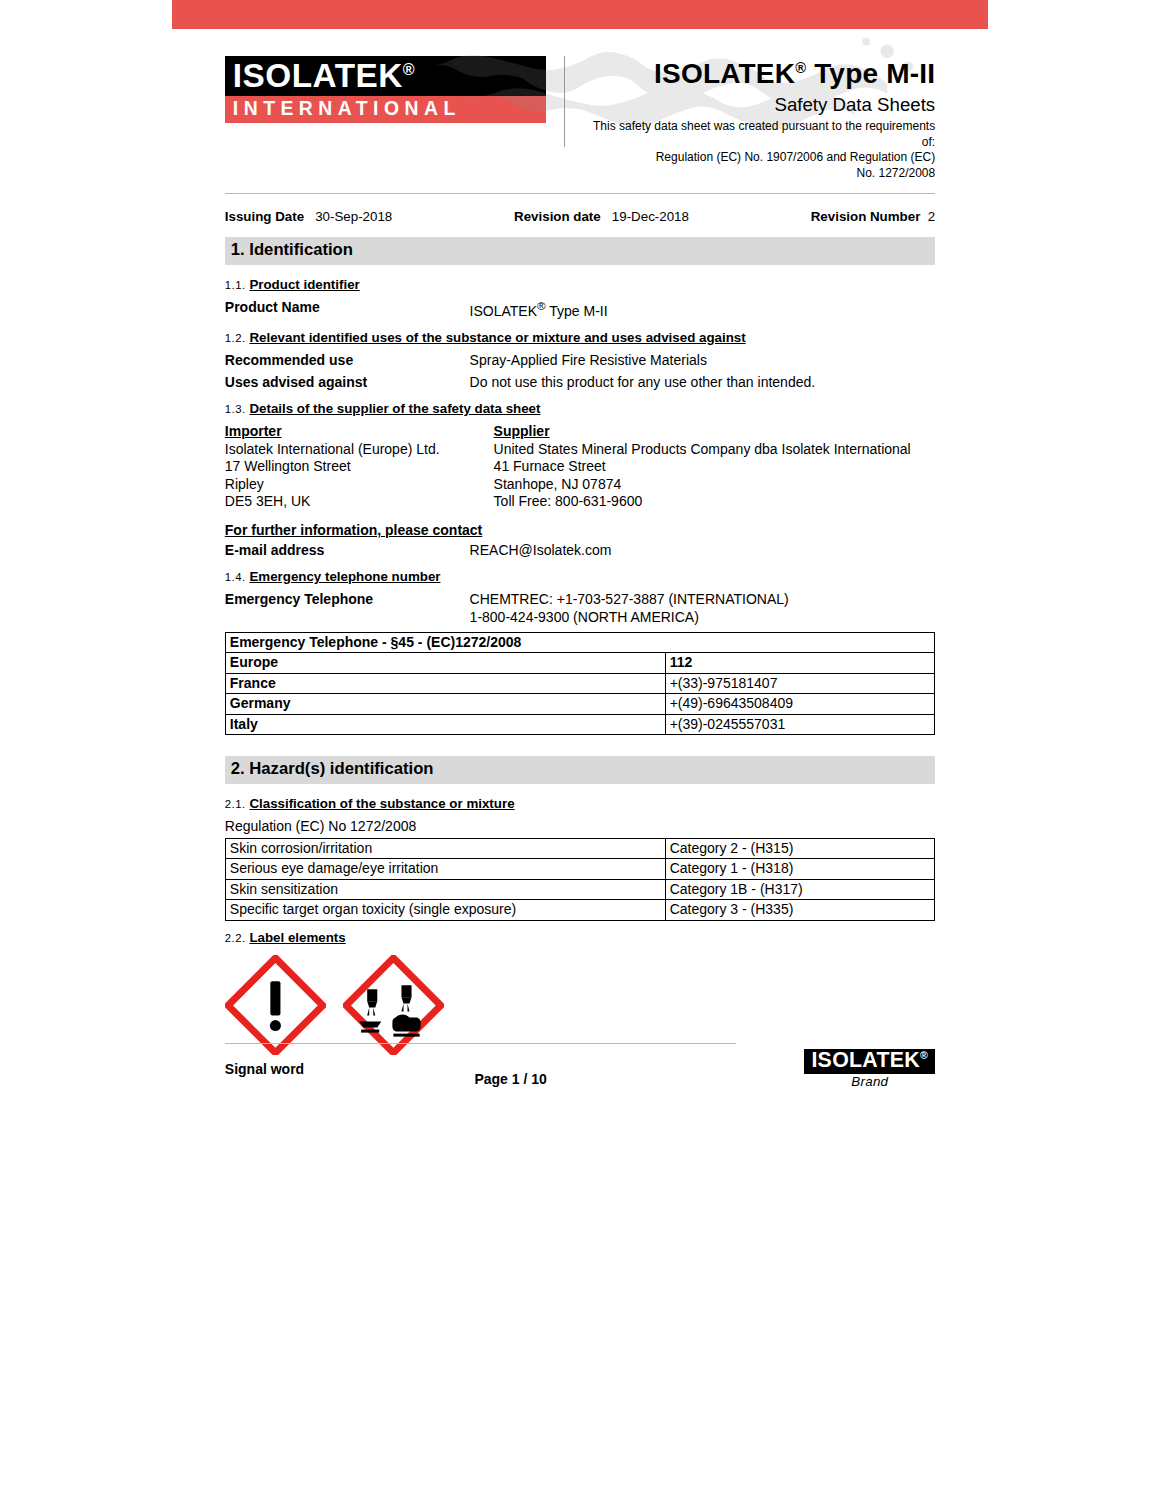ISOLATEK® INTERNATIONAL
ISOLATEK® Type M-II
Safety Data Sheets
This safety data sheet was created pursuant to the requirements of:
Regulation (EC) No. 1907/2006 and Regulation (EC) No. 1272/2008
Issuing Date 30-Sep-2018
Revision date 19-Dec-2018
Revision Number 2
1. Identification
1.1. Product identifier
Product Name
ISOLATEK® Type M-II
1.2. Relevant identified uses of the substance or mixture and uses advised against
Recommended use
Spray-Applied Fire Resistive Materials
Uses advised against
Do not use this product for any use other than intended.
1.3. Details of the supplier of the safety data sheet
Importer
Isolatek International (Europe) Ltd.
17 Wellington Street
Ripley
DE5 3EH, UK
Supplier
United States Mineral Products Company dba Isolatek International
41 Furnace Street
Stanhope, NJ 07874
Toll Free: 800-631-9600
For further information, please contact
E-mail address
REACH@Isolatek.com
1.4. Emergency telephone number
Emergency Telephone
CHEMTREC: +1-703-527-3887 (INTERNATIONAL)
1-800-424-9300 (NORTH AMERICA)
| Emergency Telephone - §45 - (EC)1272/2008 |
| Europe | 112 |
| France | +(33)-975181407 |
| Germany | +(49)-69643508409 |
| Italy | +(39)-0245557031 |
2. Hazard(s) identification
2.1. Classification of the substance or mixture
Regulation (EC) No 1272/2008
| Skin corrosion/irritation | Category 2 - (H315) |
| Serious eye damage/eye irritation | Category 1 - (H318) |
| Skin sensitization | Category 1B - (H317) |
| Specific target organ toxicity (single exposure) | Category 3 - (H335) |
2.2. Label elements
Signal word
Page 1 / 10
ISOLATEK®
Brand